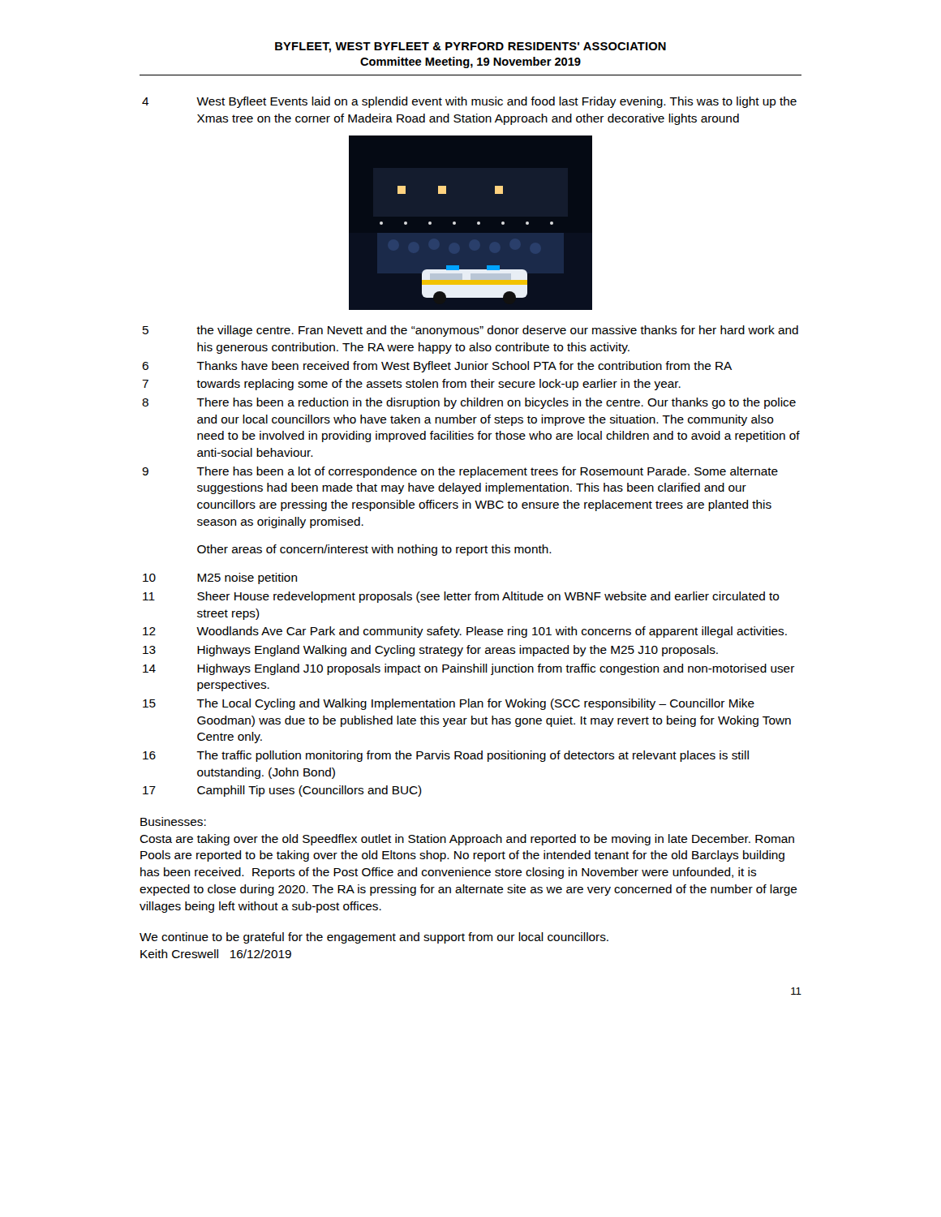BYFLEET, WEST BYFLEET & PYRFORD RESIDENTS' ASSOCIATION
Committee Meeting, 19 November 2019
4 West Byfleet Events laid on a splendid event with music and food last Friday evening. This was to light up the Xmas tree on the corner of Madeira Road and Station Approach and other decorative lights around
5 the village centre. Fran Nevett and the “anonymous” donor deserve our massive thanks for her hard work and his generous contribution. The RA were happy to also contribute to this activity.
6 Thanks have been received from West Byfleet Junior School PTA for the contribution from the RA
7 towards replacing some of the assets stolen from their secure lock-up earlier in the year.
8 There has been a reduction in the disruption by children on bicycles in the centre. Our thanks go to the police and our local councillors who have taken a number of steps to improve the situation. The community also need to be involved in providing improved facilities for those who are local children and to avoid a repetition of anti-social behaviour.
9 There has been a lot of correspondence on the replacement trees for Rosemount Parade. Some alternate suggestions had been made that may have delayed implementation. This has been clarified and our councillors are pressing the responsible officers in WBC to ensure the replacement trees are planted this season as originally promised.
Other areas of concern/interest with nothing to report this month.
10 M25 noise petition
11 Sheer House redevelopment proposals (see letter from Altitude on WBNF website and earlier circulated to street reps)
12 Woodlands Ave Car Park and community safety. Please ring 101 with concerns of apparent illegal activities.
13 Highways England Walking and Cycling strategy for areas impacted by the M25 J10 proposals.
14 Highways England J10 proposals impact on Painshill junction from traffic congestion and non-motorised user perspectives.
15 The Local Cycling and Walking Implementation Plan for Woking (SCC responsibility – Councillor Mike Goodman) was due to be published late this year but has gone quiet. It may revert to being for Woking Town Centre only.
16 The traffic pollution monitoring from the Parvis Road positioning of detectors at relevant places is still outstanding. (John Bond)
17 Camphill Tip uses (Councillors and BUC)
Businesses:
Costa are taking over the old Speedflex outlet in Station Approach and reported to be moving in late December. Roman Pools are reported to be taking over the old Eltons shop. No report of the intended tenant for the old Barclays building has been received. Reports of the Post Office and convenience store closing in November were unfounded, it is expected to close during 2020. The RA is pressing for an alternate site as we are very concerned of the number of large villages being left without a sub-post offices.
We continue to be grateful for the engagement and support from our local councillors.
Keith Creswell 16/12/2019
11